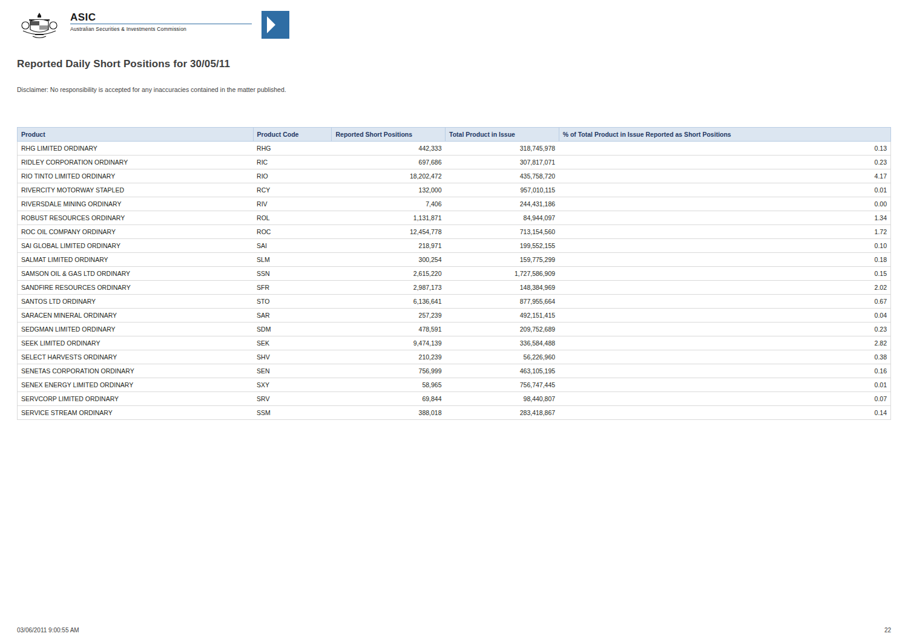ASIC
Australian Securities & Investments Commission
Reported Daily Short Positions for 30/05/11
Disclaimer: No responsibility is accepted for any inaccuracies contained in the matter published.
| Product | Product Code | Reported Short Positions | Total Product in Issue | % of Total Product in Issue Reported as Short Positions |
| --- | --- | --- | --- | --- |
| RHG LIMITED ORDINARY | RHG | 442,333 | 318,745,978 | 0.13 |
| RIDLEY CORPORATION ORDINARY | RIC | 697,686 | 307,817,071 | 0.23 |
| RIO TINTO LIMITED ORDINARY | RIO | 18,202,472 | 435,758,720 | 4.17 |
| RIVERCITY MOTORWAY STAPLED | RCY | 132,000 | 957,010,115 | 0.01 |
| RIVERSDALE MINING ORDINARY | RIV | 7,406 | 244,431,186 | 0.00 |
| ROBUST RESOURCES ORDINARY | ROL | 1,131,871 | 84,944,097 | 1.34 |
| ROC OIL COMPANY ORDINARY | ROC | 12,454,778 | 713,154,560 | 1.72 |
| SAI GLOBAL LIMITED ORDINARY | SAI | 218,971 | 199,552,155 | 0.10 |
| SALMAT LIMITED ORDINARY | SLM | 300,254 | 159,775,299 | 0.18 |
| SAMSON OIL & GAS LTD ORDINARY | SSN | 2,615,220 | 1,727,586,909 | 0.15 |
| SANDFIRE RESOURCES ORDINARY | SFR | 2,987,173 | 148,384,969 | 2.02 |
| SANTOS LTD ORDINARY | STO | 6,136,641 | 877,955,664 | 0.67 |
| SARACEN MINERAL ORDINARY | SAR | 257,239 | 492,151,415 | 0.04 |
| SEDGMAN LIMITED ORDINARY | SDM | 478,591 | 209,752,689 | 0.23 |
| SEEK LIMITED ORDINARY | SEK | 9,474,139 | 336,584,488 | 2.82 |
| SELECT HARVESTS ORDINARY | SHV | 210,239 | 56,226,960 | 0.38 |
| SENETAS CORPORATION ORDINARY | SEN | 756,999 | 463,105,195 | 0.16 |
| SENEX ENERGY LIMITED ORDINARY | SXY | 58,965 | 756,747,445 | 0.01 |
| SERVCORP LIMITED ORDINARY | SRV | 69,844 | 98,440,807 | 0.07 |
| SERVICE STREAM ORDINARY | SSM | 388,018 | 283,418,867 | 0.14 |
03/06/2011 9:00:55 AM
22